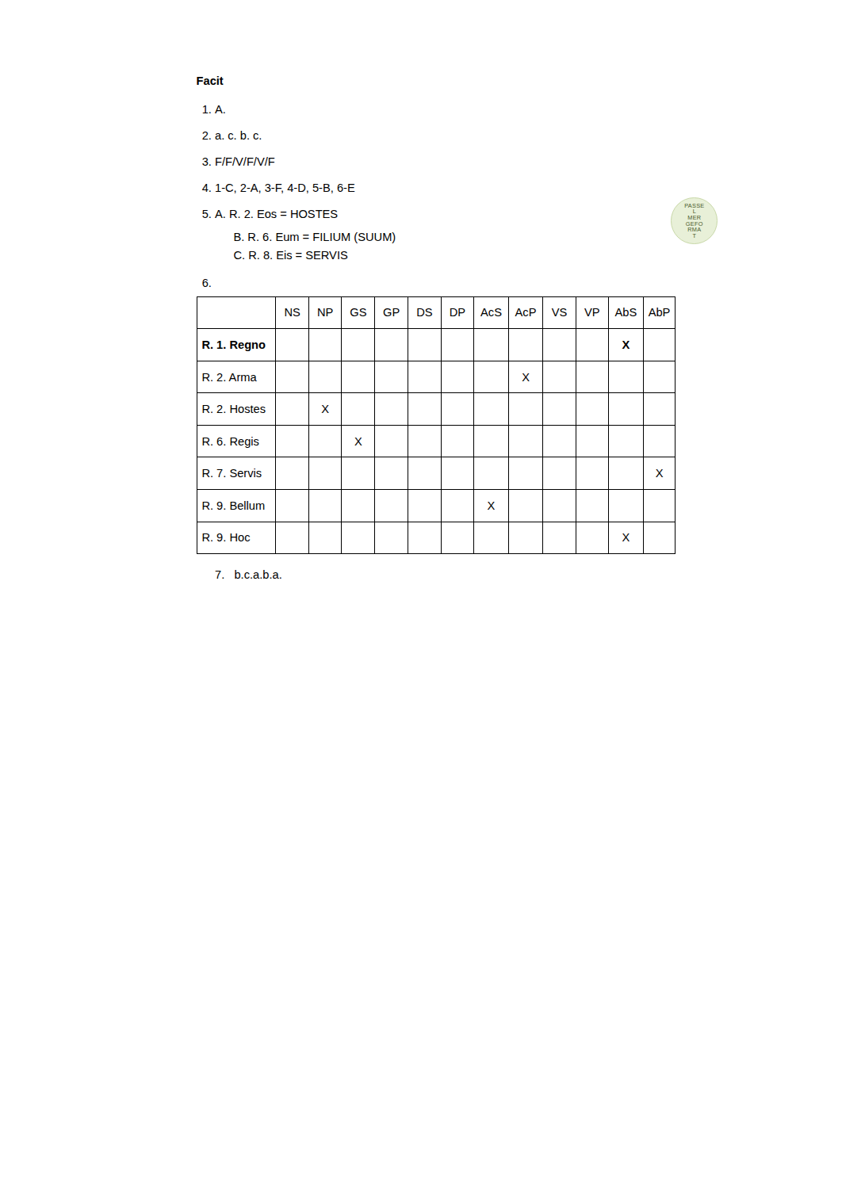PASSE
L
MER
GEFO
RMA
T
Facit
A.
a. c. b. c.
F/F/V/F/V/F
1-C, 2-A, 3-F, 4-D, 5-B, 6-E
A. R. 2. Eos = HOSTES
B. R. 6. Eum = FILIUM (SUUM)
C. R. 8. Eis = SERVIS
| | NS | NP | GS | GP | DS | DP | AcS | AcP | VS | VP | AbS | AbP |
| --- | --- | --- | --- | --- | --- | --- | --- | --- | --- | --- | --- | --- |
| R. 1. Regno | | | | | | | | | | | X | |
| R. 2. Arma | | | | | | | | X | | | | |
| R. 2. Hostes | | X | | | | | | | | | | |
| R. 6. Regis | | | X | | | | | | | | | |
| R. 7. Servis | | | | | | | | | | | | X |
| R. 9. Bellum | | | | | | | X | | | | | |
| R. 9. Hoc | | | | | | | | | | | X | |
7. b.c.a.b.a.